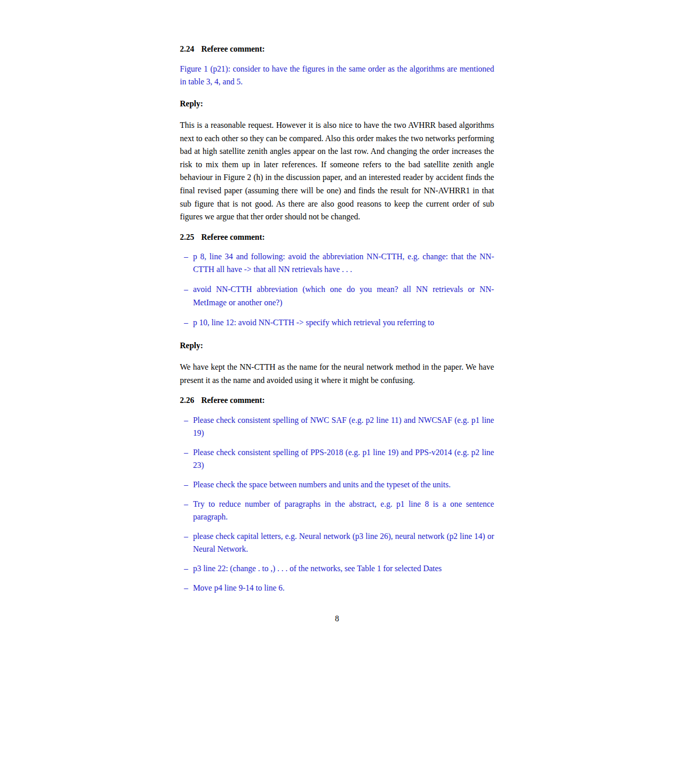2.24 Referee comment:
Figure 1 (p21): consider to have the figures in the same order as the algorithms are mentioned in table 3, 4, and 5.
Reply:
This is a reasonable request. However it is also nice to have the two AVHRR based algorithms next to each other so they can be compared. Also this order makes the two networks performing bad at high satellite zenith angles appear on the last row. And changing the order increases the risk to mix them up in later references. If someone refers to the bad satellite zenith angle behaviour in Figure 2 (h) in the discussion paper, and an interested reader by accident finds the final revised paper (assuming there will be one) and finds the result for NN-AVHRR1 in that sub figure that is not good. As there are also good reasons to keep the current order of sub figures we argue that ther order should not be changed.
2.25 Referee comment:
p 8, line 34 and following: avoid the abbreviation NN-CTTH, e.g. change: that the NN-CTTH all have -> that all NN retrievals have . . .
avoid NN-CTTH abbreviation (which one do you mean? all NN retrievals or NN-MetImage or another one?)
p 10, line 12: avoid NN-CTTH -> specify which retrieval you referring to
Reply:
We have kept the NN-CTTH as the name for the neural network method in the paper. We have present it as the name and avoided using it where it might be confusing.
2.26 Referee comment:
Please check consistent spelling of NWC SAF (e.g. p2 line 11) and NWCSAF (e.g. p1 line 19)
Please check consistent spelling of PPS-2018 (e.g. p1 line 19) and PPS-v2014 (e.g. p2 line 23)
Please check the space between numbers and units and the typeset of the units.
Try to reduce number of paragraphs in the abstract, e.g. p1 line 8 is a one sentence paragraph.
please check capital letters, e.g. Neural network (p3 line 26), neural network (p2 line 14) or Neural Network.
p3 line 22: (change . to ,) . . . of the networks, see Table 1 for selected Dates
Move p4 line 9-14 to line 6.
8